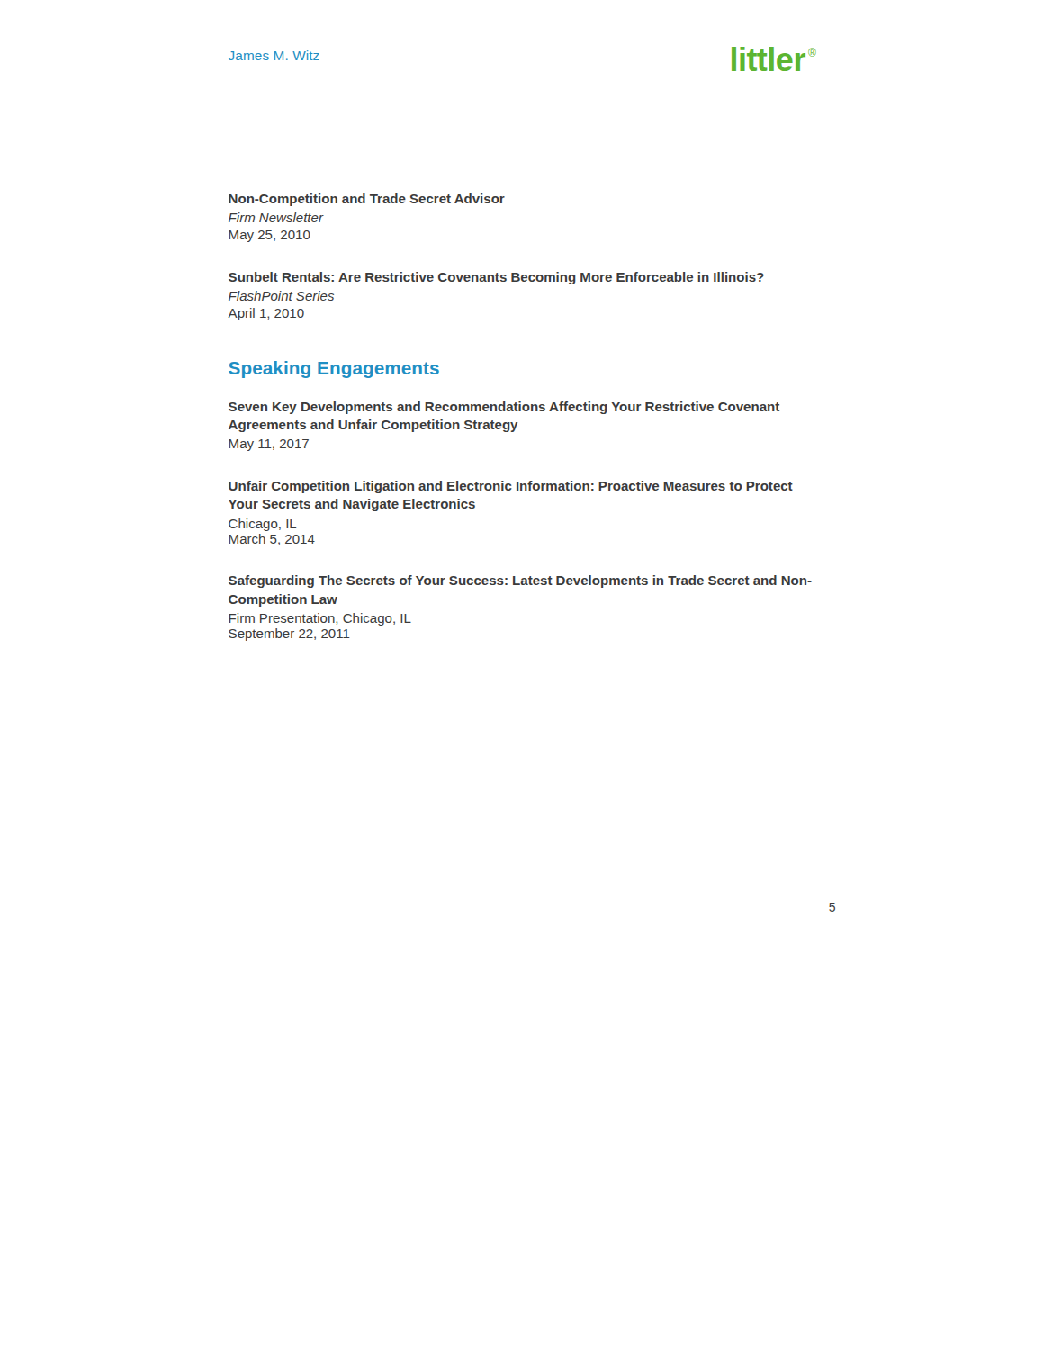James M. Witz
littler®
Non-Competition and Trade Secret Advisor
Firm Newsletter
May 25, 2010
Sunbelt Rentals: Are Restrictive Covenants Becoming More Enforceable in Illinois?
FlashPoint Series
April 1, 2010
Speaking Engagements
Seven Key Developments and Recommendations Affecting Your Restrictive Covenant Agreements and Unfair Competition Strategy
May 11, 2017
Unfair Competition Litigation and Electronic Information: Proactive Measures to Protect Your Secrets and Navigate Electronics
Chicago, IL
March 5, 2014
Safeguarding The Secrets of Your Success: Latest Developments in Trade Secret and Non-Competition Law
Firm Presentation, Chicago, IL
September 22, 2011
5